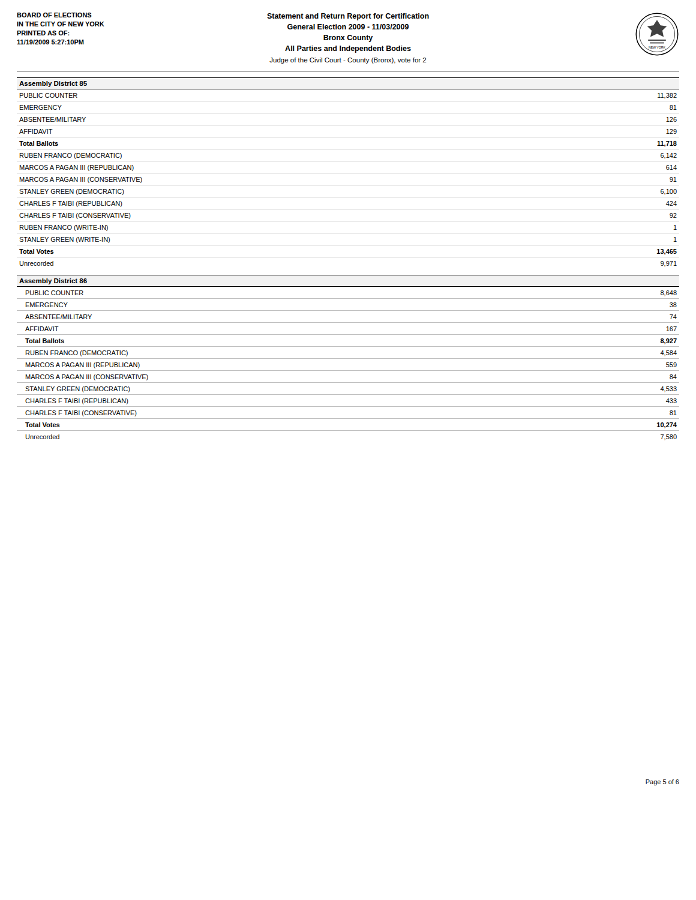BOARD OF ELECTIONS
IN THE CITY OF NEW YORK
PRINTED AS OF:
11/19/2009 5:27:10PM
Statement and Return Report for Certification
General Election 2009 - 11/03/2009
Bronx County
All Parties and Independent Bodies
Judge of the Civil Court - County (Bronx), vote for 2
NEW YORK
Assembly District 85
| PUBLIC COUNTER | 11,382 |
| EMERGENCY | 81 |
| ABSENTEE/MILITARY | 126 |
| AFFIDAVIT | 129 |
| Total Ballots | 11,718 |
| RUBEN FRANCO (DEMOCRATIC) | 6,142 |
| MARCOS A PAGAN III (REPUBLICAN) | 614 |
| MARCOS A PAGAN III (CONSERVATIVE) | 91 |
| STANLEY GREEN (DEMOCRATIC) | 6,100 |
| CHARLES F TAIBI (REPUBLICAN) | 424 |
| CHARLES F TAIBI (CONSERVATIVE) | 92 |
| RUBEN FRANCO (WRITE-IN) | 1 |
| STANLEY GREEN (WRITE-IN) | 1 |
| Total Votes | 13,465 |
| Unrecorded | 9,971 |
Assembly District 86
| PUBLIC COUNTER | 8,648 |
| EMERGENCY | 38 |
| ABSENTEE/MILITARY | 74 |
| AFFIDAVIT | 167 |
| Total Ballots | 8,927 |
| RUBEN FRANCO (DEMOCRATIC) | 4,584 |
| MARCOS A PAGAN III (REPUBLICAN) | 559 |
| MARCOS A PAGAN III (CONSERVATIVE) | 84 |
| STANLEY GREEN (DEMOCRATIC) | 4,533 |
| CHARLES F TAIBI (REPUBLICAN) | 433 |
| CHARLES F TAIBI (CONSERVATIVE) | 81 |
| Total Votes | 10,274 |
| Unrecorded | 7,580 |
Page 5 of 6